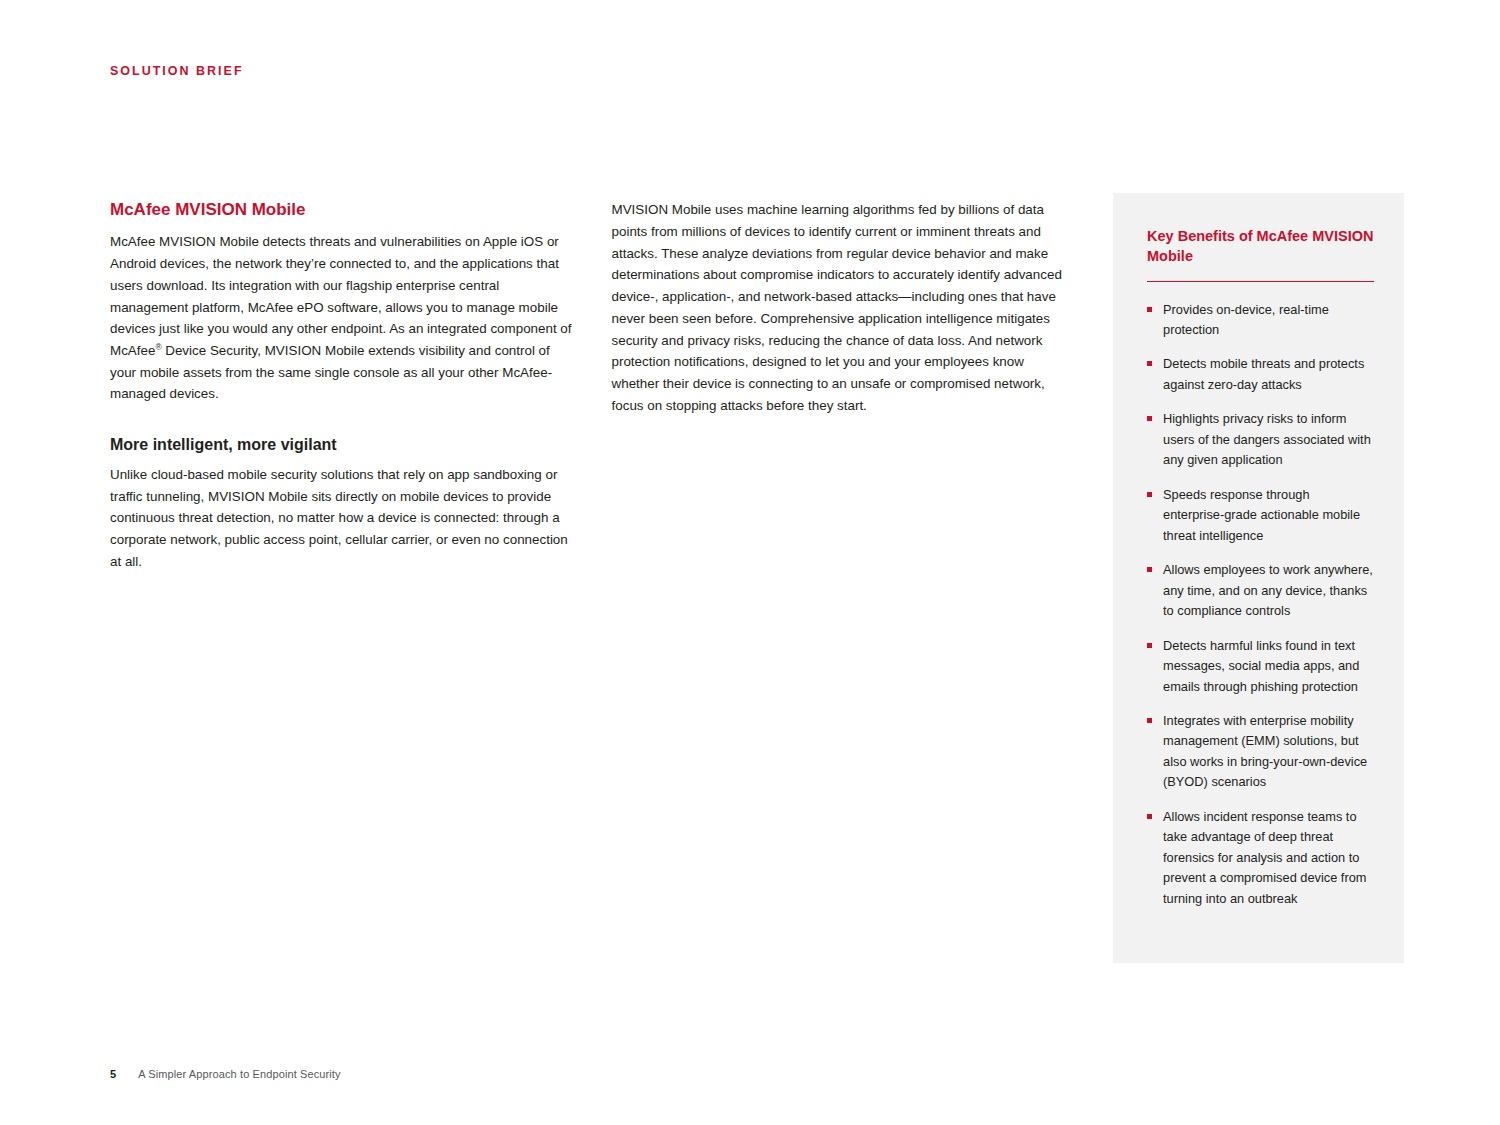Solution Brief
McAfee MVISION Mobile
McAfee MVISION Mobile detects threats and vulnerabilities on Apple iOS or Android devices, the network they’re connected to, and the applications that users download. Its integration with our flagship enterprise central management platform, McAfee ePO software, allows you to manage mobile devices just like you would any other endpoint. As an integrated component of McAfee® Device Security, MVISION Mobile extends visibility and control of your mobile assets from the same single console as all your other McAfee-managed devices.
More intelligent, more vigilant
Unlike cloud-based mobile security solutions that rely on app sandboxing or traffic tunneling, MVISION Mobile sits directly on mobile devices to provide continuous threat detection, no matter how a device is connected: through a corporate network, public access point, cellular carrier, or even no connection at all.
MVISION Mobile uses machine learning algorithms fed by billions of data points from millions of devices to identify current or imminent threats and attacks. These analyze deviations from regular device behavior and make determinations about compromise indicators to accurately identify advanced device-, application-, and network-based attacks—including ones that have never been seen before. Comprehensive application intelligence mitigates security and privacy risks, reducing the chance of data loss. And network protection notifications, designed to let you and your employees know whether their device is connecting to an unsafe or compromised network, focus on stopping attacks before they start.
Key Benefits of McAfee MVISION Mobile
Provides on-device, real-time protection
Detects mobile threats and protects against zero-day attacks
Highlights privacy risks to inform users of the dangers associated with any given application
Speeds response through enterprise-grade actionable mobile threat intelligence
Allows employees to work anywhere, any time, and on any device, thanks to compliance controls
Detects harmful links found in text messages, social media apps, and emails through phishing protection
Integrates with enterprise mobility management (EMM) solutions, but also works in bring-your-own-device (BYOD) scenarios
Allows incident response teams to take advantage of deep threat forensics for analysis and action to prevent a compromised device from turning into an outbreak
5 A Simpler Approach to Endpoint Security